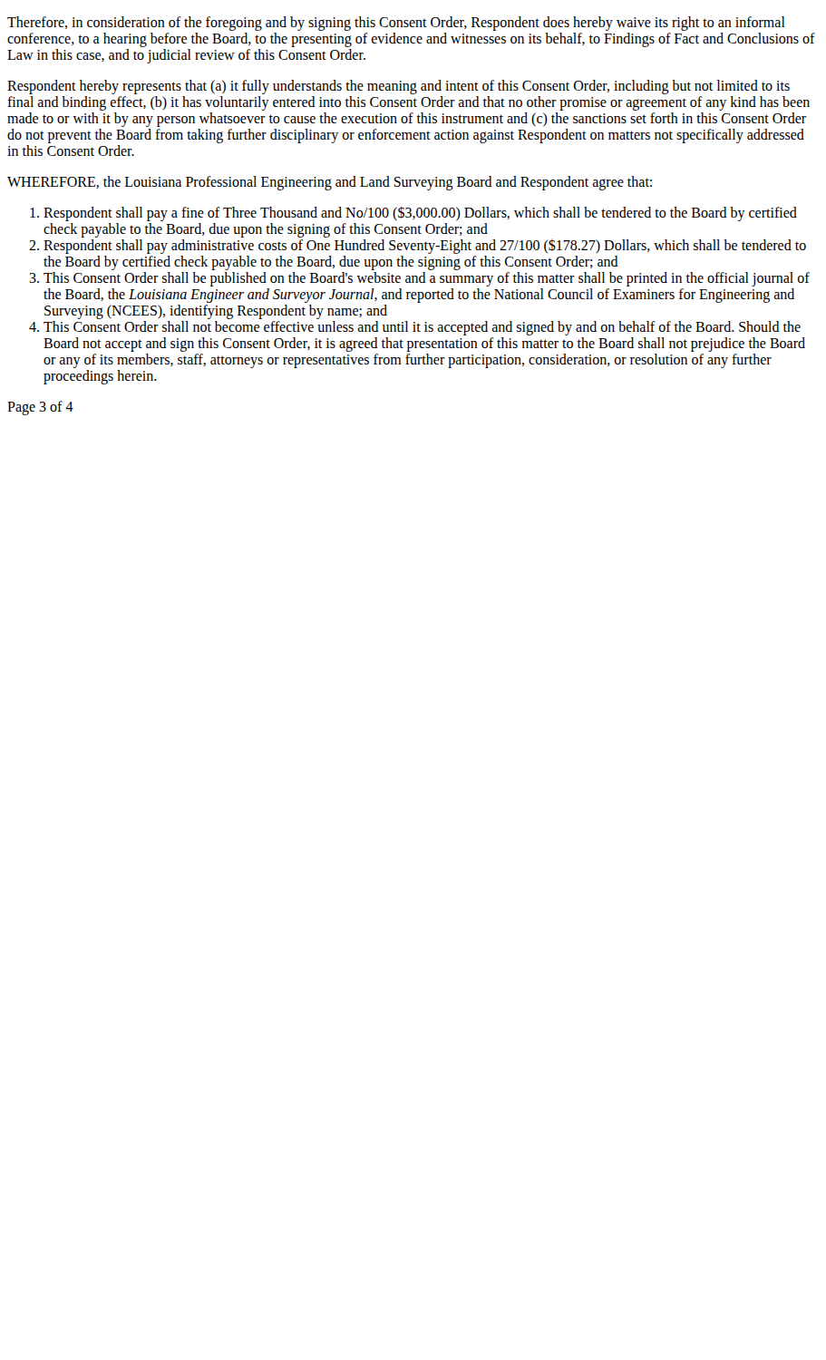Therefore, in consideration of the foregoing and by signing this Consent Order, Respondent does hereby waive its right to an informal conference, to a hearing before the Board, to the presenting of evidence and witnesses on its behalf, to Findings of Fact and Conclusions of Law in this case, and to judicial review of this Consent Order.
Respondent hereby represents that (a) it fully understands the meaning and intent of this Consent Order, including but not limited to its final and binding effect, (b) it has voluntarily entered into this Consent Order and that no other promise or agreement of any kind has been made to or with it by any person whatsoever to cause the execution of this instrument and (c) the sanctions set forth in this Consent Order do not prevent the Board from taking further disciplinary or enforcement action against Respondent on matters not specifically addressed in this Consent Order.
WHEREFORE, the Louisiana Professional Engineering and Land Surveying Board and Respondent agree that:
Respondent shall pay a fine of Three Thousand and No/100 ($3,000.00) Dollars, which shall be tendered to the Board by certified check payable to the Board, due upon the signing of this Consent Order; and
Respondent shall pay administrative costs of One Hundred Seventy-Eight and 27/100 ($178.27) Dollars, which shall be tendered to the Board by certified check payable to the Board, due upon the signing of this Consent Order; and
This Consent Order shall be published on the Board's website and a summary of this matter shall be printed in the official journal of the Board, the Louisiana Engineer and Surveyor Journal, and reported to the National Council of Examiners for Engineering and Surveying (NCEES), identifying Respondent by name; and
This Consent Order shall not become effective unless and until it is accepted and signed by and on behalf of the Board. Should the Board not accept and sign this Consent Order, it is agreed that presentation of this matter to the Board shall not prejudice the Board or any of its members, staff, attorneys or representatives from further participation, consideration, or resolution of any further proceedings herein.
Page 3 of 4